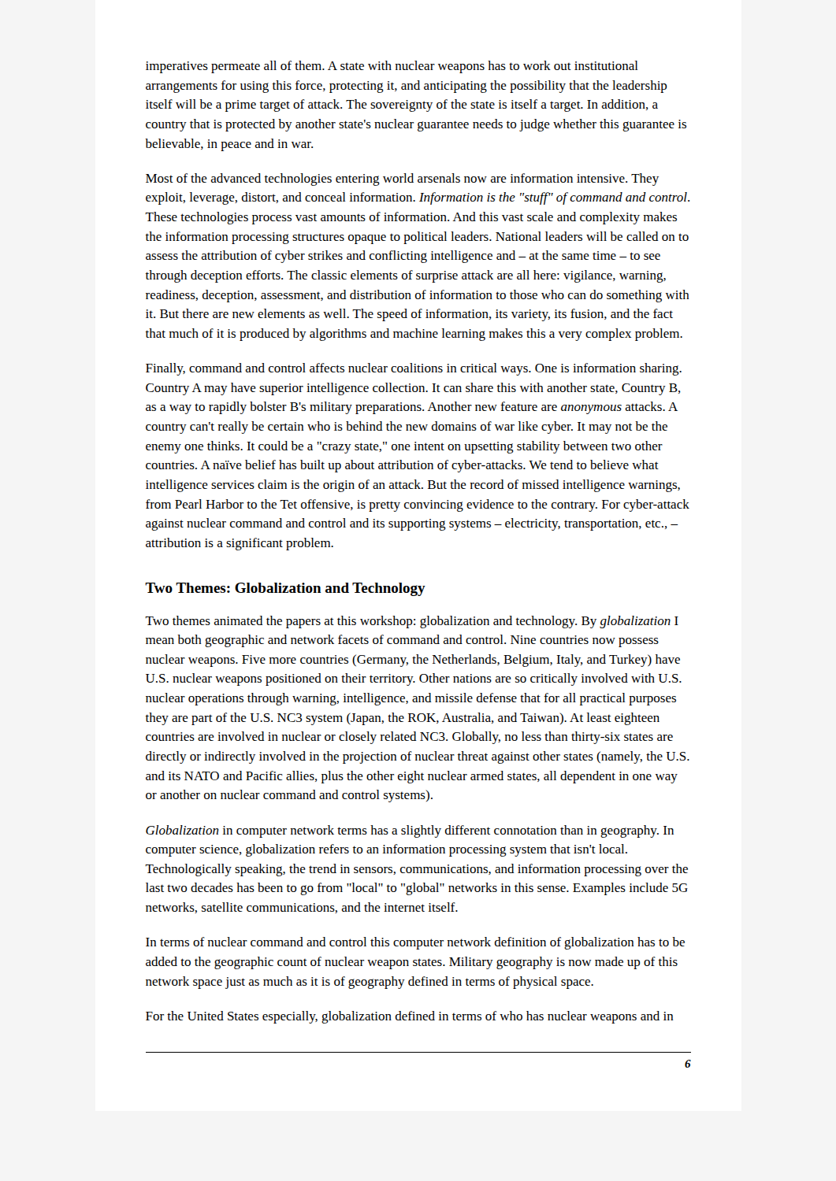imperatives permeate all of them. A state with nuclear weapons has to work out institutional arrangements for using this force, protecting it, and anticipating the possibility that the leadership itself will be a prime target of attack. The sovereignty of the state is itself a target. In addition, a country that is protected by another state's nuclear guarantee needs to judge whether this guarantee is believable, in peace and in war.
Most of the advanced technologies entering world arsenals now are information intensive. They exploit, leverage, distort, and conceal information. Information is the "stuff" of command and control. These technologies process vast amounts of information. And this vast scale and complexity makes the information processing structures opaque to political leaders. National leaders will be called on to assess the attribution of cyber strikes and conflicting intelligence and – at the same time – to see through deception efforts. The classic elements of surprise attack are all here: vigilance, warning, readiness, deception, assessment, and distribution of information to those who can do something with it. But there are new elements as well. The speed of information, its variety, its fusion, and the fact that much of it is produced by algorithms and machine learning makes this a very complex problem.
Finally, command and control affects nuclear coalitions in critical ways. One is information sharing. Country A may have superior intelligence collection. It can share this with another state, Country B, as a way to rapidly bolster B's military preparations. Another new feature are anonymous attacks. A country can't really be certain who is behind the new domains of war like cyber. It may not be the enemy one thinks. It could be a "crazy state," one intent on upsetting stability between two other countries. A naïve belief has built up about attribution of cyber-attacks. We tend to believe what intelligence services claim is the origin of an attack. But the record of missed intelligence warnings, from Pearl Harbor to the Tet offensive, is pretty convincing evidence to the contrary. For cyber-attack against nuclear command and control and its supporting systems – electricity, transportation, etc., – attribution is a significant problem.
Two Themes: Globalization and Technology
Two themes animated the papers at this workshop: globalization and technology. By globalization I mean both geographic and network facets of command and control. Nine countries now possess nuclear weapons. Five more countries (Germany, the Netherlands, Belgium, Italy, and Turkey) have U.S. nuclear weapons positioned on their territory. Other nations are so critically involved with U.S. nuclear operations through warning, intelligence, and missile defense that for all practical purposes they are part of the U.S. NC3 system (Japan, the ROK, Australia, and Taiwan). At least eighteen countries are involved in nuclear or closely related NC3. Globally, no less than thirty-six states are directly or indirectly involved in the projection of nuclear threat against other states (namely, the U.S. and its NATO and Pacific allies, plus the other eight nuclear armed states, all dependent in one way or another on nuclear command and control systems).
Globalization in computer network terms has a slightly different connotation than in geography. In computer science, globalization refers to an information processing system that isn't local. Technologically speaking, the trend in sensors, communications, and information processing over the last two decades has been to go from "local" to "global" networks in this sense. Examples include 5G networks, satellite communications, and the internet itself.
In terms of nuclear command and control this computer network definition of globalization has to be added to the geographic count of nuclear weapon states. Military geography is now made up of this network space just as much as it is of geography defined in terms of physical space.
For the United States especially, globalization defined in terms of who has nuclear weapons and in
6